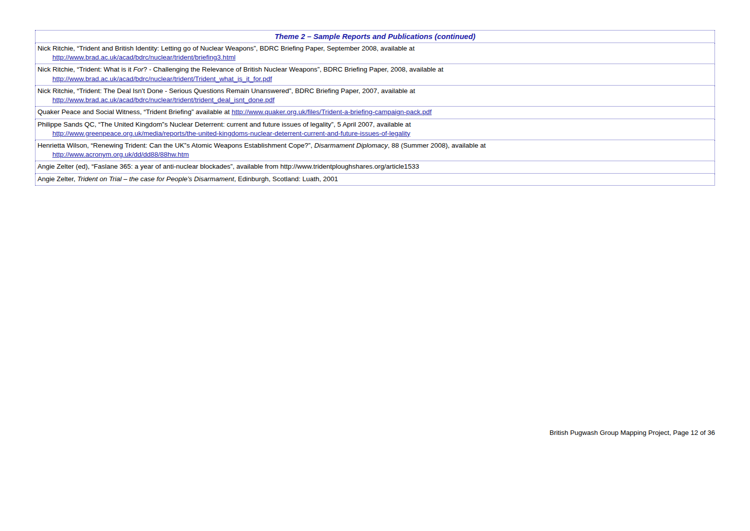| Theme 2 – Sample Reports and Publications (continued) |
| --- |
| Nick Ritchie, “Trident and British Identity: Letting go of Nuclear Weapons”, BDRC Briefing Paper, September 2008, available at http://www.brad.ac.uk/acad/bdrc/nuclear/trident/briefing3.html |
| Nick Ritchie, “Trident: What is it For ? - Challenging the Relevance of British Nuclear Weapons”, BDRC Briefing Paper, 2008, available at http://www.brad.ac.uk/acad/bdrc/nuclear/trident/Trident_what_is_it_for.pdf |
| Nick Ritchie, “Trident: The Deal Isn't Done - Serious Questions Remain Unanswered”, BDRC Briefing Paper, 2007, available at http://www.brad.ac.uk/acad/bdrc/nuclear/trident/trident_deal_isnt_done.pdf |
| Quaker Peace and Social Witness, “Trident Briefing” available at http://www.quaker.org.uk/files/Trident-a-briefing-campaign-pack.pdf |
| Philippe Sands QC, “The United Kingdom‟s Nuclear Deterrent: current and future issues of legality”, 5 April 2007, available at http://www.greenpeace.org.uk/media/reports/the-united-kingdoms-nuclear-deterrent-current-and-future-issues-of-legality |
| Henrietta Wilson, “Renewing Trident: Can the UK‟s Atomic Weapons Establishment Cope?”, Disarmament Diplomacy , 88 (Summer 2008), available at http://www.acronym.org.uk/dd/dd88/88hw.htm |
| Angie Zelter (ed), “Faslane 365: a year of anti-nuclear blockades”, available from http://www.tridentploughshares.org/article1533 |
| Angie Zelter, Trident on Trial – the case for People’s Disarmament , Edinburgh, Scotland: Luath, 2001 |
British Pugwash Group Mapping Project, Page 12 of 36